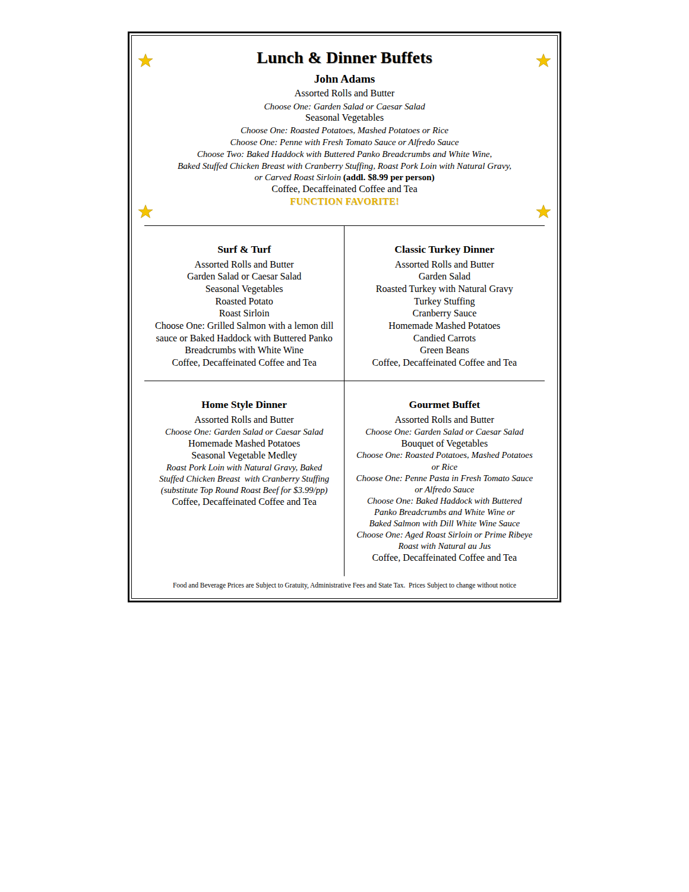Lunch & Dinner Buffets
John Adams
Assorted Rolls and Butter
Choose One: Garden Salad or Caesar Salad
Seasonal Vegetables
Choose One: Roasted Potatoes, Mashed Potatoes or Rice
Choose One: Penne with Fresh Tomato Sauce or Alfredo Sauce
Choose Two: Baked Haddock with Buttered Panko Breadcrumbs and White Wine,
Baked Stuffed Chicken Breast with Cranberry Stuffing, Roast Pork Loin with Natural Gravy,
or Carved Roast Sirloin (addl. $8.99 per person)
Coffee, Decaffeinated Coffee and Tea
FUNCTION FAVORITE!
Surf & Turf
Assorted Rolls and Butter
Garden Salad or Caesar Salad
Seasonal Vegetables
Roasted Potato
Roast Sirloin
Choose One: Grilled Salmon with a lemon dill sauce or Baked Haddock with Buttered Panko Breadcrumbs with White Wine
Coffee, Decaffeinated Coffee and Tea
Classic Turkey Dinner
Assorted Rolls and Butter
Garden Salad
Roasted Turkey with Natural Gravy
Turkey Stuffing
Cranberry Sauce
Homemade Mashed Potatoes
Candied Carrots
Green Beans
Coffee, Decaffeinated Coffee and Tea
Home Style Dinner
Assorted Rolls and Butter
Choose One: Garden Salad or Caesar Salad
Homemade Mashed Potatoes
Seasonal Vegetable Medley
Roast Pork Loin with Natural Gravy, Baked Stuffed Chicken Breast with Cranberry Stuffing (substitute Top Round Roast Beef for $3.99/pp)
Coffee, Decaffeinated Coffee and Tea
Gourmet Buffet
Assorted Rolls and Butter
Choose One: Garden Salad or Caesar Salad
Bouquet of Vegetables
Choose One: Roasted Potatoes, Mashed Potatoes or Rice
Choose One: Penne Pasta in Fresh Tomato Sauce or Alfredo Sauce
Choose One: Baked Haddock with Buttered Panko Breadcrumbs and White Wine or
Baked Salmon with Dill White Wine Sauce
Choose One: Aged Roast Sirloin or Prime Ribeye Roast with Natural au Jus
Coffee, Decaffeinated Coffee and Tea
Food and Beverage Prices are Subject to Gratuity, Administrative Fees and State Tax. Prices Subject to change without notice